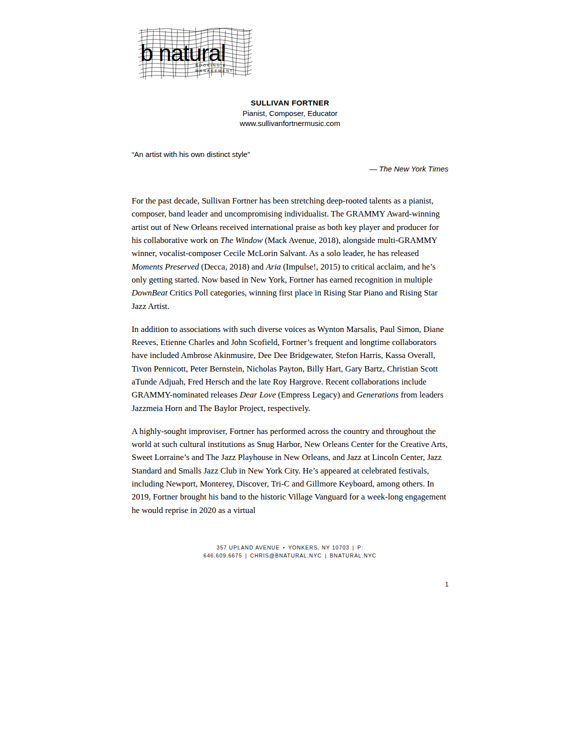b natural
BOOKING & MANAGEMENT
SULLIVAN FORTNER
Pianist, Composer, Educator
www.sullivanfortnermusic.com
“An artist with his own distinct style”
— The New York Times
For the past decade, Sullivan Fortner has been stretching deep-rooted talents as a pianist, composer, band leader and uncompromising individualist. The GRAMMY Award-winning artist out of New Orleans received international praise as both key player and producer for his collaborative work on The Window (Mack Avenue, 2018), alongside multi-GRAMMY winner, vocalist-composer Cecile McLorin Salvant. As a solo leader, he has released Moments Preserved (Decca, 2018) and Aria (Impulse!, 2015) to critical acclaim, and he’s only getting started. Now based in New York, Fortner has earned recognition in multiple DownBeat Critics Poll categories, winning first place in Rising Star Piano and Rising Star Jazz Artist.
In addition to associations with such diverse voices as Wynton Marsalis, Paul Simon, Diane Reeves, Etienne Charles and John Scofield, Fortner’s frequent and longtime collaborators have included Ambrose Akinmusire, Dee Dee Bridgewater, Stefon Harris, Kassa Overall, Tivon Pennicott, Peter Bernstein, Nicholas Payton, Billy Hart, Gary Bartz, Christian Scott aTunde Adjuah, Fred Hersch and the late Roy Hargrove. Recent collaborations include GRAMMY-nominated releases Dear Love (Empress Legacy) and Generations from leaders Jazzmeia Horn and The Baylor Project, respectively.
A highly-sought improviser, Fortner has performed across the country and throughout the world at such cultural institutions as Snug Harbor, New Orleans Center for the Creative Arts, Sweet Lorraine’s and The Jazz Playhouse in New Orleans, and Jazz at Lincoln Center, Jazz Standard and Smalls Jazz Club in New York City. He’s appeared at celebrated festivals, including Newport, Monterey, Discover, Tri-C and Gillmore Keyboard, among others. In 2019, Fortner brought his band to the historic Village Vanguard for a week-long engagement he would reprise in 2020 as a virtual
357 UPLAND AVENUE•YONKERS, NY 10703|P: 646.609.6675|CHRIS@BNATURAL.NYC|BNATURAL.NYC
1